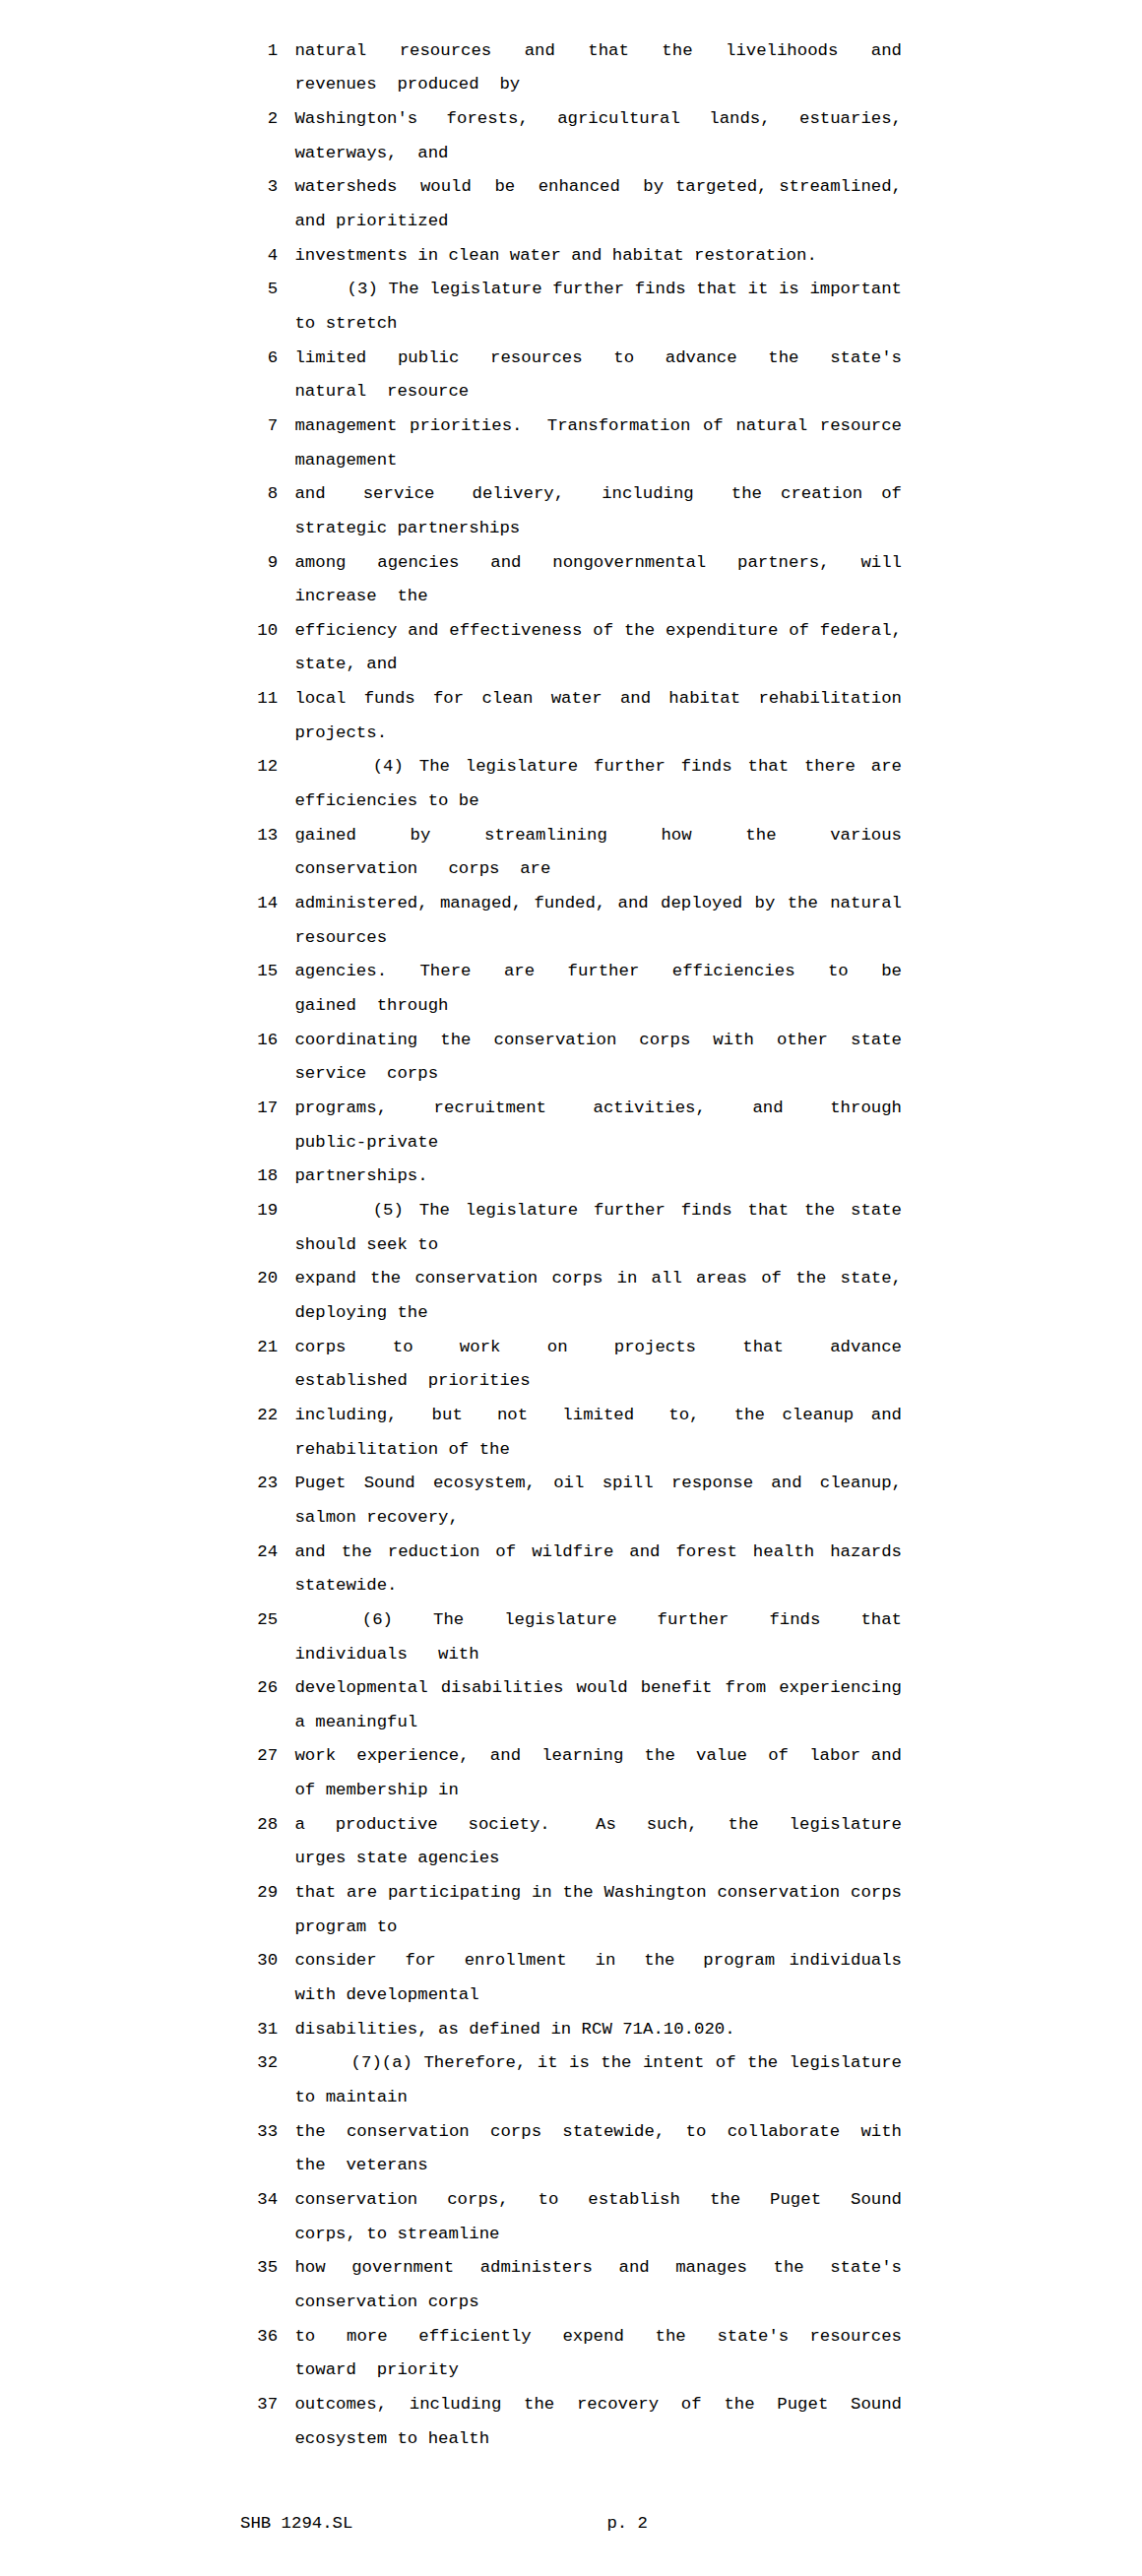natural resources and that the livelihoods and revenues produced by
Washington's forests, agricultural lands, estuaries, waterways, and
watersheds would be enhanced by targeted, streamlined, and prioritized
investments in clean water and habitat restoration.
(3) The legislature further finds that it is important to stretch
limited public resources to advance the state's natural resource
management priorities. Transformation of natural resource management
and service delivery, including the creation of strategic partnerships
among agencies and nongovernmental partners, will increase the
efficiency and effectiveness of the expenditure of federal, state, and
local funds for clean water and habitat rehabilitation projects.
(4) The legislature further finds that there are efficiencies to be
gained by streamlining how the various conservation corps are
administered, managed, funded, and deployed by the natural resources
agencies. There are further efficiencies to be gained through
coordinating the conservation corps with other state service corps
programs, recruitment activities, and through public-private
partnerships.
(5) The legislature further finds that the state should seek to
expand the conservation corps in all areas of the state, deploying the
corps to work on projects that advance established priorities
including, but not limited to, the cleanup and rehabilitation of the
Puget Sound ecosystem, oil spill response and cleanup, salmon recovery,
and the reduction of wildfire and forest health hazards statewide.
(6) The legislature further finds that individuals with
developmental disabilities would benefit from experiencing a meaningful
work experience, and learning the value of labor and of membership in
a productive society. As such, the legislature urges state agencies
that are participating in the Washington conservation corps program to
consider for enrollment in the program individuals with developmental
disabilities, as defined in RCW 71A.10.020.
(7)(a) Therefore, it is the intent of the legislature to maintain
the conservation corps statewide, to collaborate with the veterans
conservation corps, to establish the Puget Sound corps, to streamline
how government administers and manages the state's conservation corps
to more efficiently expend the state's resources toward priority
outcomes, including the recovery of the Puget Sound ecosystem to health
SHB 1294.SL
p. 2